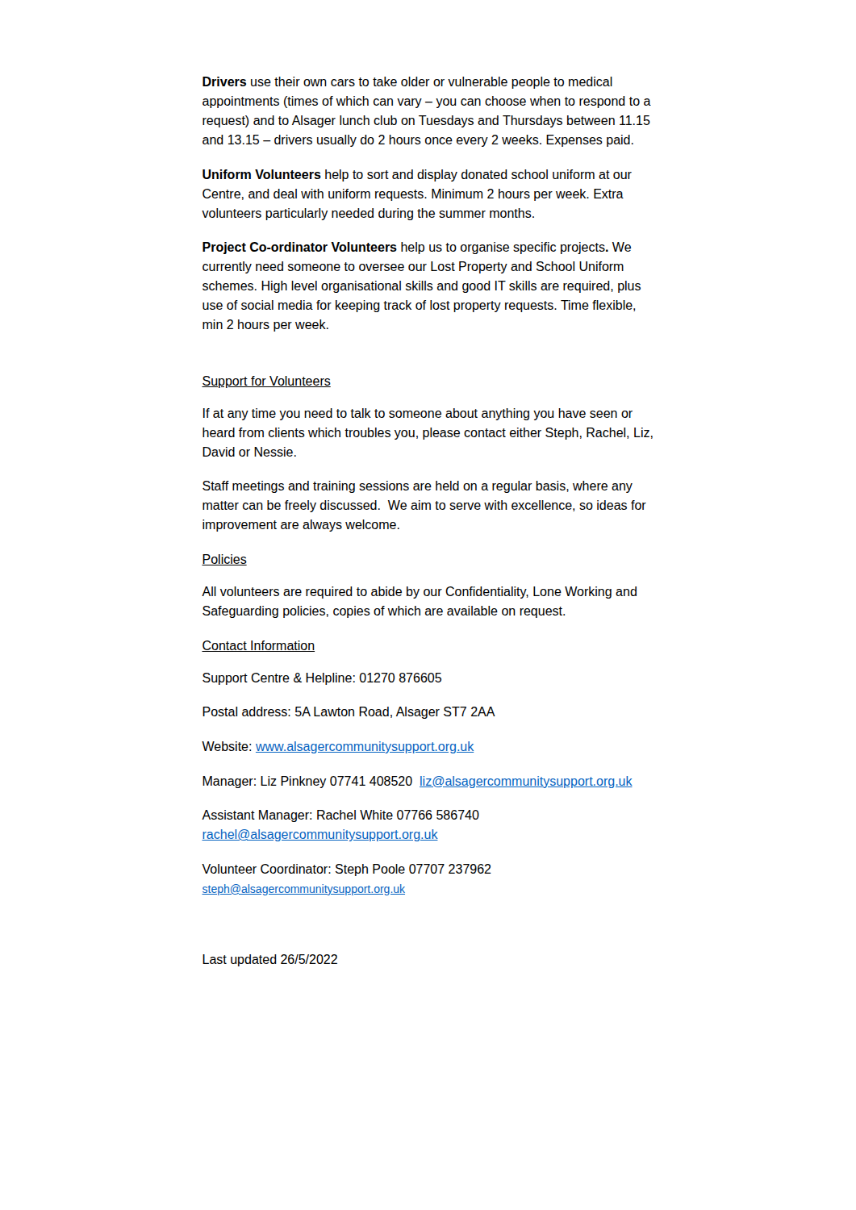Drivers use their own cars to take older or vulnerable people to medical appointments (times of which can vary – you can choose when to respond to a request) and to Alsager lunch club on Tuesdays and Thursdays between 11.15 and 13.15 – drivers usually do 2 hours once every 2 weeks. Expenses paid.
Uniform Volunteers help to sort and display donated school uniform at our Centre, and deal with uniform requests. Minimum 2 hours per week. Extra volunteers particularly needed during the summer months.
Project Co-ordinator Volunteers help us to organise specific projects. We currently need someone to oversee our Lost Property and School Uniform schemes. High level organisational skills and good IT skills are required, plus use of social media for keeping track of lost property requests. Time flexible, min 2 hours per week.
Support for Volunteers
If at any time you need to talk to someone about anything you have seen or heard from clients which troubles you, please contact either Steph, Rachel, Liz, David or Nessie.
Staff meetings and training sessions are held on a regular basis, where any matter can be freely discussed. We aim to serve with excellence, so ideas for improvement are always welcome.
Policies
All volunteers are required to abide by our Confidentiality, Lone Working and Safeguarding policies, copies of which are available on request.
Contact Information
Support Centre & Helpline: 01270 876605
Postal address: 5A Lawton Road, Alsager ST7 2AA
Website: www.alsagercommunitysupport.org.uk
Manager: Liz Pinkney 07741 408520 liz@alsagercommunitysupport.org.uk
Assistant Manager: Rachel White 07766 586740 rachel@alsagercommunitysupport.org.uk
Volunteer Coordinator: Steph Poole 07707 237962 steph@alsagercommunitysupport.org.uk
Last updated 26/5/2022